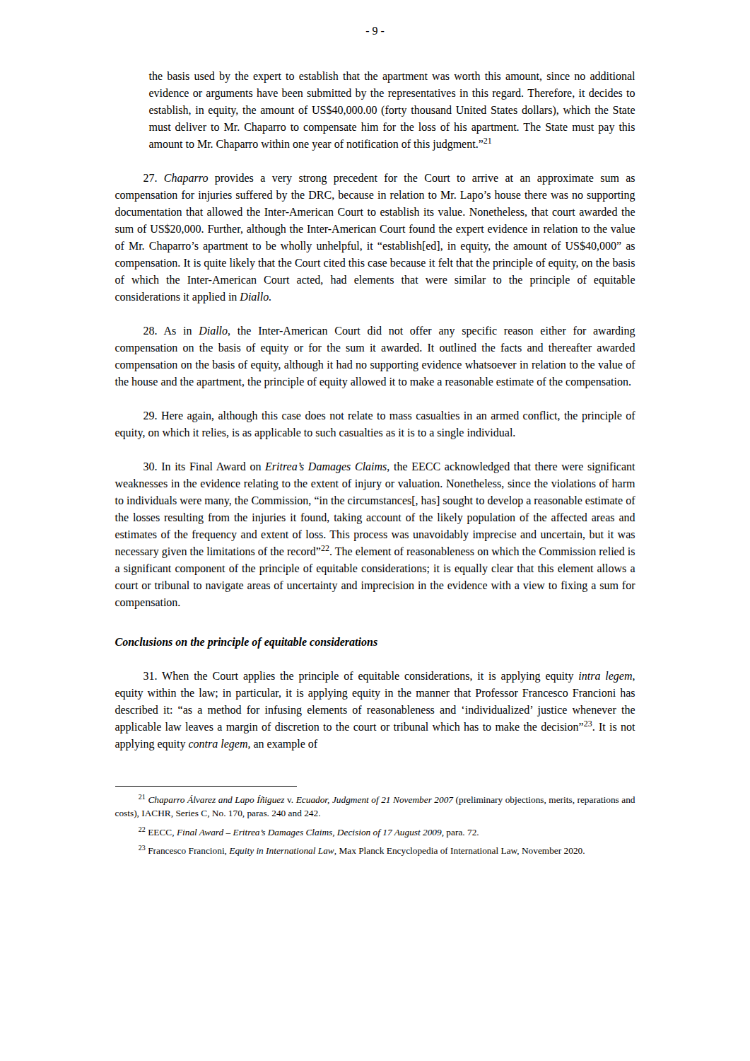- 9 -
the basis used by the expert to establish that the apartment was worth this amount, since no additional evidence or arguments have been submitted by the representatives in this regard. Therefore, it decides to establish, in equity, the amount of US$40,000.00 (forty thousand United States dollars), which the State must deliver to Mr. Chaparro to compensate him for the loss of his apartment. The State must pay this amount to Mr. Chaparro within one year of notification of this judgment.”21
27. Chaparro provides a very strong precedent for the Court to arrive at an approximate sum as compensation for injuries suffered by the DRC, because in relation to Mr. Lapo’s house there was no supporting documentation that allowed the Inter-American Court to establish its value. Nonetheless, that court awarded the sum of US$20,000. Further, although the Inter-American Court found the expert evidence in relation to the value of Mr. Chaparro’s apartment to be wholly unhelpful, it “establish[ed], in equity, the amount of US$40,000” as compensation. It is quite likely that the Court cited this case because it felt that the principle of equity, on the basis of which the Inter-American Court acted, had elements that were similar to the principle of equitable considerations it applied in Diallo.
28. As in Diallo, the Inter-American Court did not offer any specific reason either for awarding compensation on the basis of equity or for the sum it awarded. It outlined the facts and thereafter awarded compensation on the basis of equity, although it had no supporting evidence whatsoever in relation to the value of the house and the apartment, the principle of equity allowed it to make a reasonable estimate of the compensation.
29. Here again, although this case does not relate to mass casualties in an armed conflict, the principle of equity, on which it relies, is as applicable to such casualties as it is to a single individual.
30. In its Final Award on Eritrea’s Damages Claims, the EECC acknowledged that there were significant weaknesses in the evidence relating to the extent of injury or valuation. Nonetheless, since the violations of harm to individuals were many, the Commission, “in the circumstances[, has] sought to develop a reasonable estimate of the losses resulting from the injuries it found, taking account of the likely population of the affected areas and estimates of the frequency and extent of loss. This process was unavoidably imprecise and uncertain, but it was necessary given the limitations of the record”22. The element of reasonableness on which the Commission relied is a significant component of the principle of equitable considerations; it is equally clear that this element allows a court or tribunal to navigate areas of uncertainty and imprecision in the evidence with a view to fixing a sum for compensation.
Conclusions on the principle of equitable considerations
31. When the Court applies the principle of equitable considerations, it is applying equity intra legem, equity within the law; in particular, it is applying equity in the manner that Professor Francesco Francioni has described it: “as a method for infusing elements of reasonableness and ‘individualized’ justice whenever the applicable law leaves a margin of discretion to the court or tribunal which has to make the decision”23. It is not applying equity contra legem, an example of
21 Chaparro Álvarez and Lapo Íñiguez v. Ecuador, Judgment of 21 November 2007 (preliminary objections, merits, reparations and costs), IACHR, Series C, No. 170, paras. 240 and 242.
22 EECC, Final Award – Eritrea’s Damages Claims, Decision of 17 August 2009, para. 72.
23 Francesco Francioni, Equity in International Law, Max Planck Encyclopedia of International Law, November 2020.